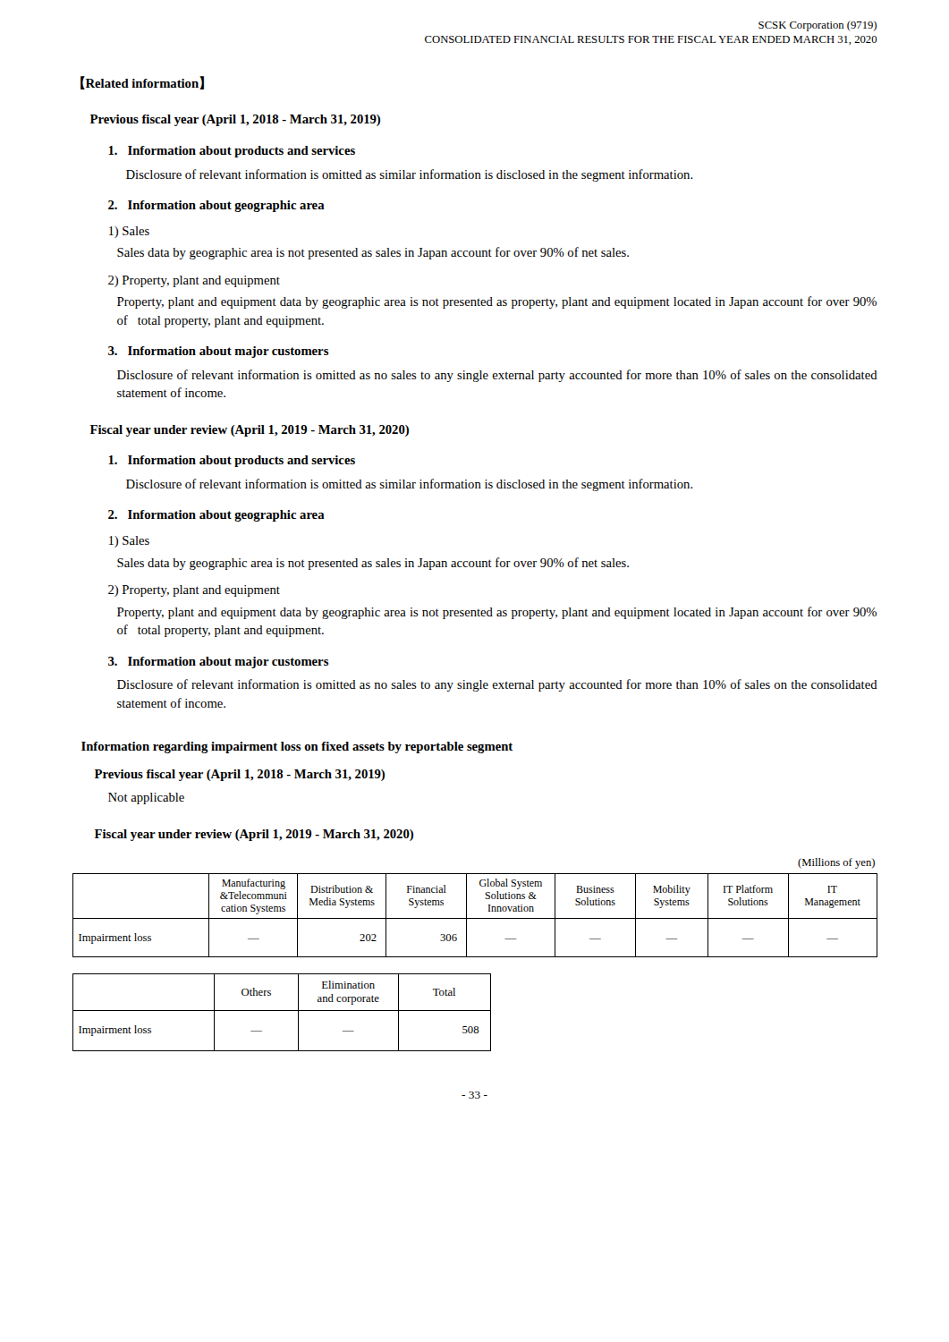SCSK Corporation (9719)
CONSOLIDATED FINANCIAL RESULTS FOR THE FISCAL YEAR ENDED MARCH 31, 2020
【Related information】
Previous fiscal year (April 1, 2018 - March 31, 2019)
1. Information about products and services
Disclosure of relevant information is omitted as similar information is disclosed in the segment information.
2. Information about geographic area
1) Sales
Sales data by geographic area is not presented as sales in Japan account for over 90% of net sales.
2) Property, plant and equipment
Property, plant and equipment data by geographic area is not presented as property, plant and equipment located in Japan account for over 90% of total property, plant and equipment.
3. Information about major customers
Disclosure of relevant information is omitted as no sales to any single external party accounted for more than 10% of sales on the consolidated statement of income.
Fiscal year under review (April 1, 2019 - March 31, 2020)
1. Information about products and services
Disclosure of relevant information is omitted as similar information is disclosed in the segment information.
2. Information about geographic area
1) Sales
Sales data by geographic area is not presented as sales in Japan account for over 90% of net sales.
2) Property, plant and equipment
Property, plant and equipment data by geographic area is not presented as property, plant and equipment located in Japan account for over 90% of total property, plant and equipment.
3. Information about major customers
Disclosure of relevant information is omitted as no sales to any single external party accounted for more than 10% of sales on the consolidated statement of income.
Information regarding impairment loss on fixed assets by reportable segment
Previous fiscal year (April 1, 2018 - March 31, 2019)
Not applicable
Fiscal year under review (April 1, 2019 - March 31, 2020)
(Millions of yen)
| | Manufacturing &Telecommuni cation Systems | Distribution & Media Systems | Financial Systems | Global System Solutions & Innovation | Business Solutions | Mobility Systems | IT Platform Solutions | IT Management |
| --- | --- | --- | --- | --- | --- | --- | --- | --- |
| Impairment loss | ― | 202 | 306 | ― | ― | ― | ― | ― |
| | Others | Elimination and corporate | Total |
| --- | --- | --- | --- |
| Impairment loss | ― | ― | 508 |
- 33 -